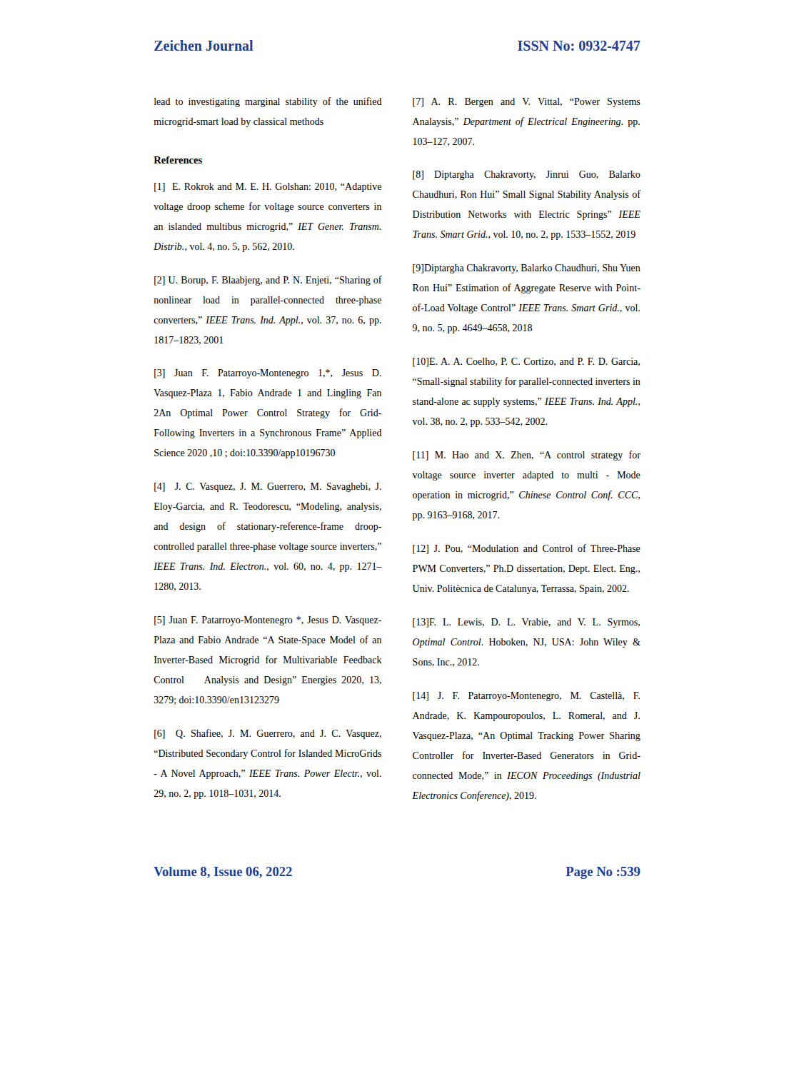Zeichen Journal
ISSN No: 0932-4747
lead to investigating marginal stability of the unified microgrid-smart load by classical methods
References
[1] E. Rokrok and M. E. H. Golshan: 2010, “Adaptive voltage droop scheme for voltage source converters in an islanded multibus microgrid,” IET Gener. Transm. Distrib., vol. 4, no. 5, p. 562, 2010.
[2] U. Borup, F. Blaabjerg, and P. N. Enjeti, “Sharing of nonlinear load in parallel-connected three-phase converters,” IEEE Trans. Ind. Appl., vol. 37, no. 6, pp. 1817–1823, 2001
[3] Juan F. Patarroyo-Montenegro 1,*, Jesus D. Vasquez-Plaza 1, Fabio Andrade 1 and Lingling Fan 2An Optimal Power Control Strategy for Grid- Following Inverters in a Synchronous Frame” Applied Science 2020 ,10 ; doi:10.3390/app10196730
[4] J. C. Vasquez, J. M. Guerrero, M. Savaghebi, J. Eloy-Garcia, and R. Teodorescu, “Modeling, analysis, and design of stationary-reference-frame droop-controlled parallel three-phase voltage source inverters,” IEEE Trans. Ind. Electron., vol. 60, no. 4, pp. 1271–1280, 2013.
[5] Juan F. Patarroyo-Montenegro *, Jesus D. Vasquez-Plaza and Fabio Andrade “A State-Space Model of an Inverter-Based Microgrid for Multivariable Feedback Control Analysis and Design” Energies 2020, 13, 3279; doi:10.3390/en13123279
[6] Q. Shafiee, J. M. Guerrero, and J. C. Vasquez, “Distributed Secondary Control for Islanded MicroGrids - A Novel Approach,” IEEE Trans. Power Electr., vol. 29, no. 2, pp. 1018–1031, 2014.
[7] A. R. Bergen and V. Vittal, “Power Systems Analaysis,” Department of Electrical Engineering. pp. 103–127, 2007.
[8] Diptargha Chakravorty, Jinrui Guo, Balarko Chaudhuri, Ron Hui” Small Signal Stability Analysis of Distribution Networks with Electric Springs” IEEE Trans. Smart Grid., vol. 10, no. 2, pp. 1533–1552, 2019
[9]Diptargha Chakravorty, Balarko Chaudhuri, Shu Yuen Ron Hui” Estimation of Aggregate Reserve with Point-of-Load Voltage Control” IEEE Trans. Smart Grid., vol. 9, no. 5, pp. 4649–4658, 2018
[10]E. A. A. Coelho, P. C. Cortizo, and P. F. D. Garcia, “Small-signal stability for parallel-connected inverters in stand-alone ac supply systems,” IEEE Trans. Ind. Appl., vol. 38, no. 2, pp. 533–542, 2002.
[11] M. Hao and X. Zhen, “A control strategy for voltage source inverter adapted to multi - Mode operation in microgrid,” Chinese Control Conf. CCC, pp. 9163–9168, 2017.
[12] J. Pou, “Modulation and Control of Three-Phase PWM Converters,” Ph.D dissertation, Dept. Elect. Eng., Univ. Politècnica de Catalunya, Terrassa, Spain, 2002.
[13]F. L. Lewis, D. L. Vrabie, and V. L. Syrmos, Optimal Control. Hoboken, NJ, USA: John Wiley & Sons, Inc., 2012.
[14] J. F. Patarroyo-Montenegro, M. Castellà, F. Andrade, K. Kampouropoulos, L. Romeral, and J. Vasquez-Plaza, “An Optimal Tracking Power Sharing Controller for Inverter-Based Generators in Grid-connected Mode,” in IECON Proceedings (Industrial Electronics Conference), 2019.
Volume 8, Issue 06, 2022
Page No :539